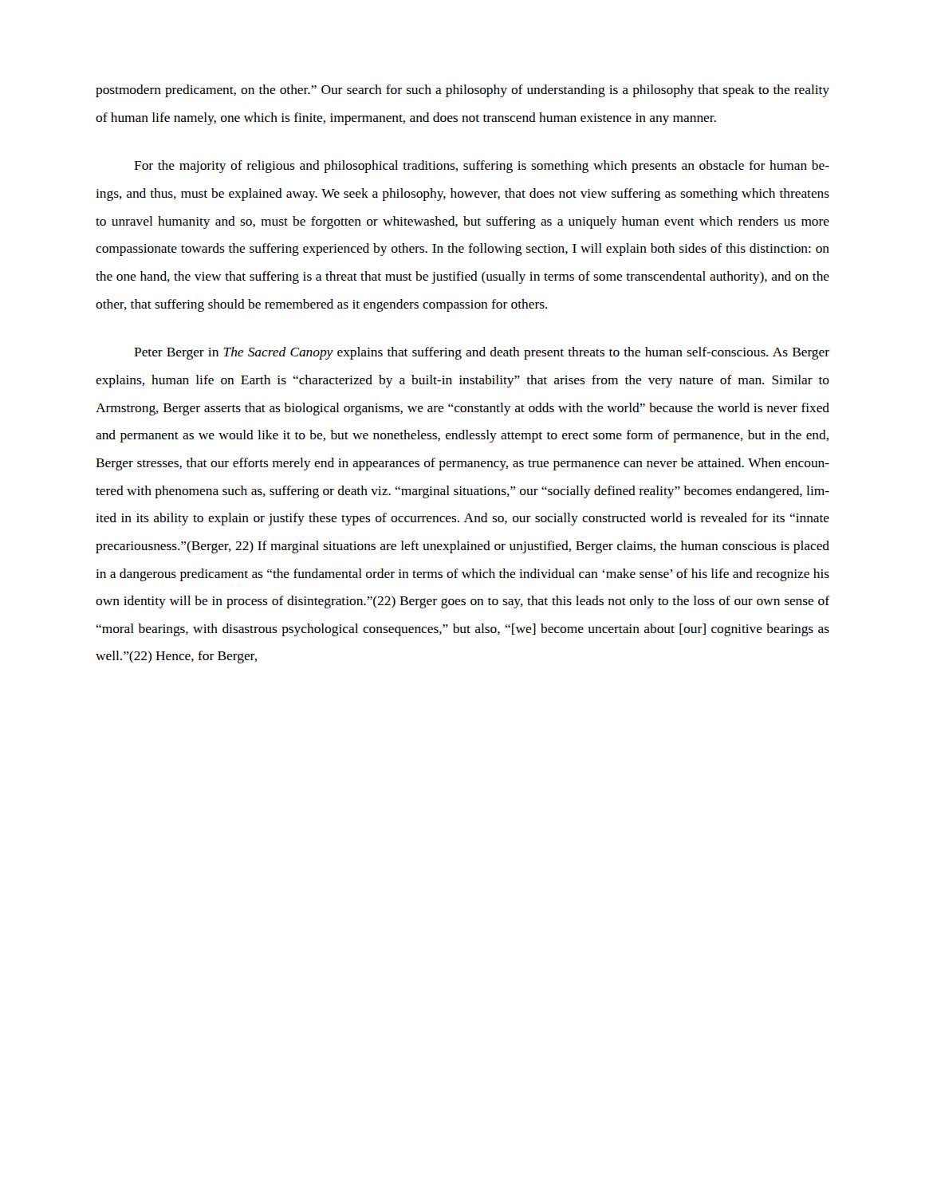postmodern predicament, on the other.” Our search for such a philosophy of understanding is a philosophy that speak to the reality of human life namely, one which is finite, impermanent, and does not transcend human existence in any manner.
For the majority of religious and philosophical traditions, suffering is something which presents an obstacle for human beings, and thus, must be explained away. We seek a philosophy, however, that does not view suffering as something which threatens to unravel humanity and so, must be forgotten or whitewashed, but suffering as a uniquely human event which renders us more compassionate towards the suffering experienced by others. In the following section, I will explain both sides of this distinction: on the one hand, the view that suffering is a threat that must be justified (usually in terms of some transcendental authority), and on the other, that suffering should be remembered as it engenders compassion for others.
Peter Berger in The Sacred Canopy explains that suffering and death present threats to the human self-conscious. As Berger explains, human life on Earth is “characterized by a built-in instability” that arises from the very nature of man. Similar to Armstrong, Berger asserts that as biological organisms, we are “constantly at odds with the world” because the world is never fixed and permanent as we would like it to be, but we nonetheless, endlessly attempt to erect some form of permanence, but in the end, Berger stresses, that our efforts merely end in appearances of permanency, as true permanence can never be attained. When encountered with phenomena such as, suffering or death viz. “marginal situations,” our “socially defined reality” becomes endangered, limited in its ability to explain or justify these types of occurrences. And so, our socially constructed world is revealed for its “innate precariousness.”(Berger, 22) If marginal situations are left unexplained or unjustified, Berger claims, the human conscious is placed in a dangerous predicament as “the fundamental order in terms of which the individual can ‘make sense’ of his life and recognize his own identity will be in process of disintegration.”(22) Berger goes on to say, that this leads not only to the loss of our own sense of “moral bearings, with disastrous psychological consequences,” but also, “[we] become uncertain about [our] cognitive bearings as well.”(22) Hence, for Berger,